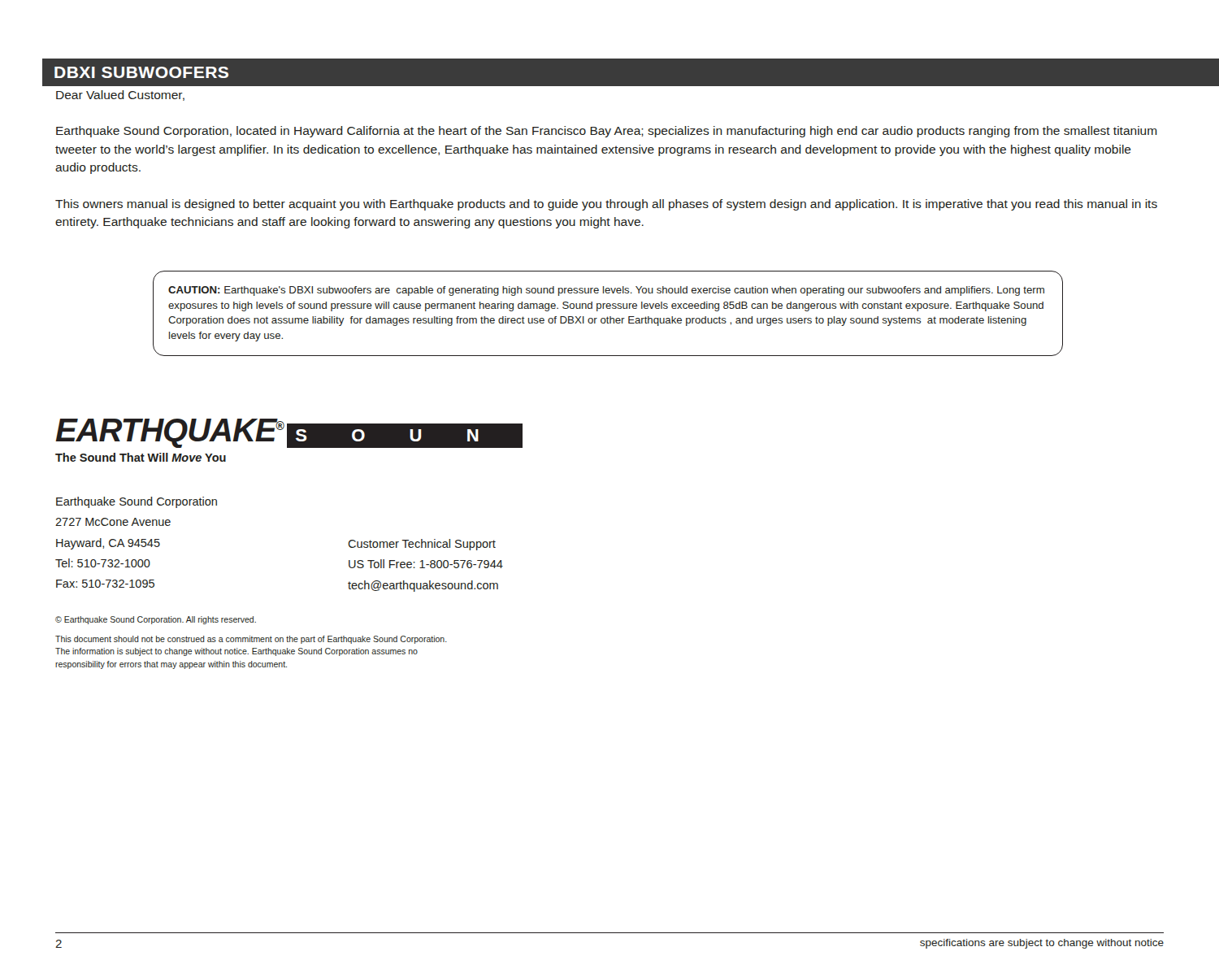DBXI SUBWOOFERS
Dear Valued Customer,
Earthquake Sound Corporation, located in Hayward California at the heart of the San Francisco Bay Area; specializes in manufacturing high end car audio products ranging from the smallest titanium tweeter to the world’s largest amplifier. In its dedication to excellence, Earthquake has maintained extensive programs in research and development to provide you with the highest quality mobile audio products.
This owners manual is designed to better acquaint you with Earthquake products and to guide you through all phases of system design and application. It is imperative that you read this manual in its entirety. Earthquake technicians and staff are looking forward to answering any questions you might have.
CAUTION: Earthquake's DBXI subwoofers are capable of generating high sound pressure levels. You should exercise caution when operating our subwoofers and amplifiers. Long term exposures to high levels of sound pressure will cause permanent hearing damage. Sound pressure levels exceeding 85dB can be dangerous with constant exposure. Earthquake Sound Corporation does not assume liability for damages resulting from the direct use of DBXI or other Earthquake products , and urges users to play sound systems at moderate listening levels for every day use.
EARTHQUAKE®
S O U N D
The Sound That Will Move You
Earthquake Sound Corporation
2727 McCone Avenue
Hayward, CA 94545
Tel: 510-732-1000
Fax: 510-732-1095
Customer Technical Support
US Toll Free: 1-800-576-7944
tech@earthquakesound.com
© Earthquake Sound Corporation. All rights reserved.
This document should not be construed as a commitment on the part of Earthquake Sound Corporation.
The information is subject to change without notice. Earthquake Sound Corporation assumes no
responsibility for errors that may appear within this document.
2 specifications are subject to change without notice